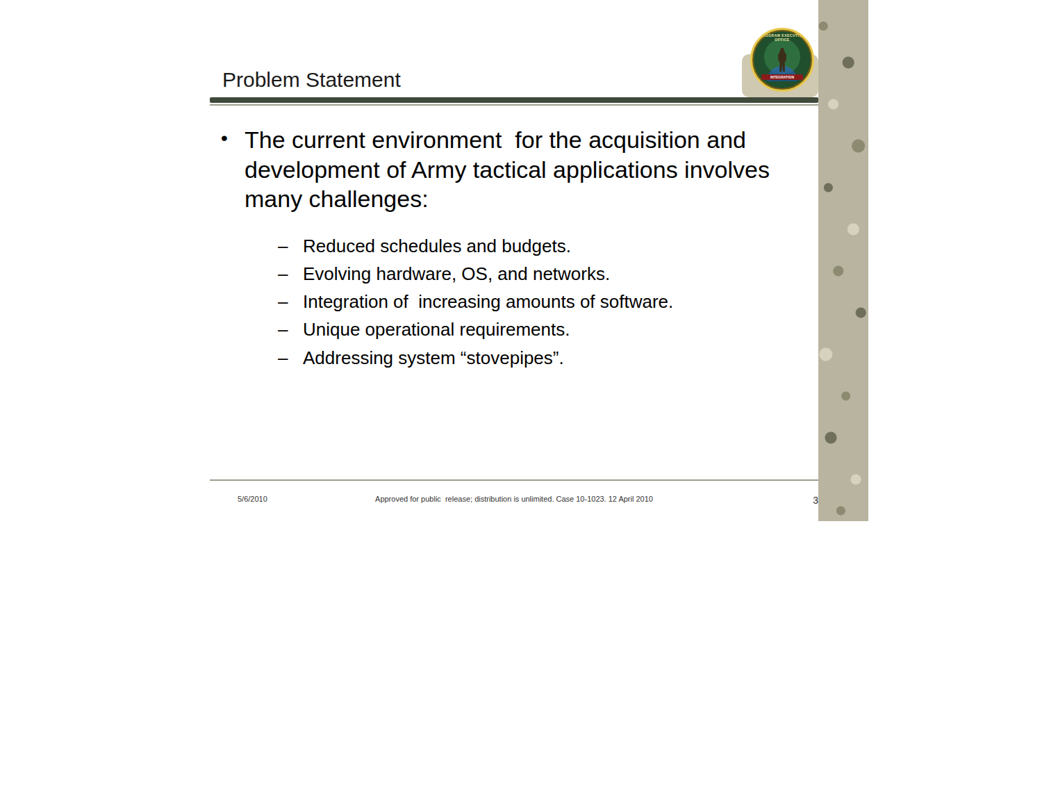PROGRAM EXECUTIVE OFFICE
INTEGRATION
Problem Statement
The current environment for the acquisition and development of Army tactical applications involves many challenges:
Reduced schedules and budgets.
Evolving hardware, OS, and networks.
Integration of increasing amounts of software.
Unique operational requirements.
Addressing system “stovepipes”.
5/6/2010 Approved for public release; distribution is unlimited. Case 10-1023. 12 April 2010 3